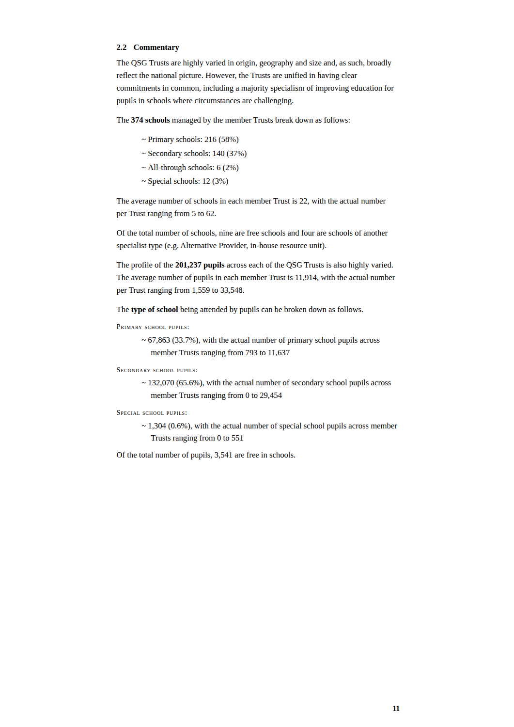2.2 Commentary
The QSG Trusts are highly varied in origin, geography and size and, as such, broadly reflect the national picture. However, the Trusts are unified in having clear commitments in common, including a majority specialism of improving education for pupils in schools where circumstances are challenging.
The 374 schools managed by the member Trusts break down as follows:
Primary schools: 216 (58%)
Secondary schools: 140 (37%)
All-through schools: 6 (2%)
Special schools: 12 (3%)
The average number of schools in each member Trust is 22, with the actual number per Trust ranging from 5 to 62.
Of the total number of schools, nine are free schools and four are schools of another specialist type (e.g. Alternative Provider, in-house resource unit).
The profile of the 201,237 pupils across each of the QSG Trusts is also highly varied. The average number of pupils in each member Trust is 11,914, with the actual number per Trust ranging from 1,559 to 33,548.
The type of school being attended by pupils can be broken down as follows.
Primary school pupils:
67,863 (33.7%), with the actual number of primary school pupils across member Trusts ranging from 793 to 11,637
Secondary school pupils:
132,070 (65.6%), with the actual number of secondary school pupils across member Trusts ranging from 0 to 29,454
Special school pupils:
1,304 (0.6%), with the actual number of special school pupils across member Trusts ranging from 0 to 551
Of the total number of pupils, 3,541 are free in schools.
11